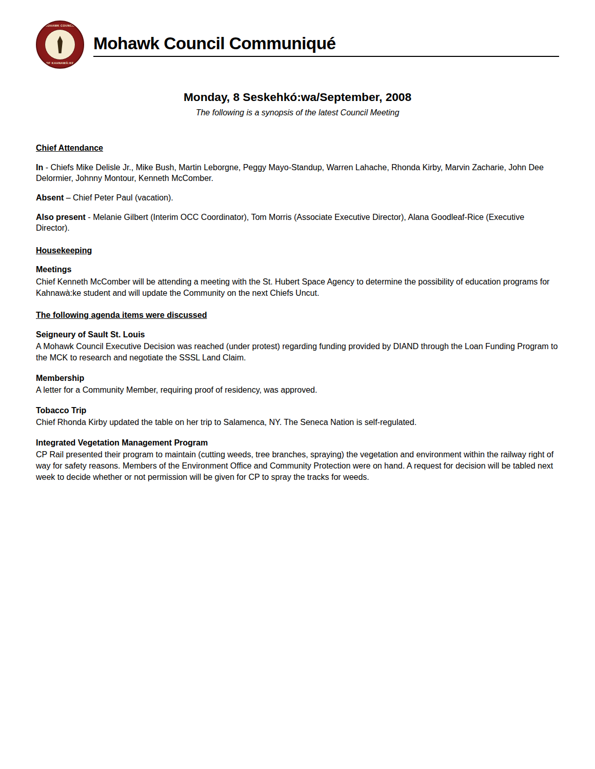MOHAWK COUNCIL OF KAHNAWÀ:KE
Mohawk Council Communiqué
Monday, 8 Seskehkó:wa/September, 2008
The following is a synopsis of the latest Council Meeting
Chief Attendance
In - Chiefs Mike Delisle Jr., Mike Bush, Martin Leborgne, Peggy Mayo-Standup, Warren Lahache, Rhonda Kirby, Marvin Zacharie, John Dee Delormier, Johnny Montour, Kenneth McComber.
Absent – Chief Peter Paul (vacation).
Also present - Melanie Gilbert (Interim OCC Coordinator), Tom Morris (Associate Executive Director), Alana Goodleaf-Rice (Executive Director).
Housekeeping
Meetings
Chief Kenneth McComber will be attending a meeting with the St. Hubert Space Agency to determine the possibility of education programs for Kahnawà:ke student and will update the Community on the next Chiefs Uncut.
The following agenda items were discussed
Seigneury of Sault St. Louis
A Mohawk Council Executive Decision was reached (under protest) regarding funding provided by DIAND through the Loan Funding Program to the MCK to research and negotiate the SSSL Land Claim.
Membership
A letter for a Community Member, requiring proof of residency, was approved.
Tobacco Trip
Chief Rhonda Kirby updated the table on her trip to Salamenca, NY. The Seneca Nation is self-regulated.
Integrated Vegetation Management Program
CP Rail presented their program to maintain (cutting weeds, tree branches, spraying) the vegetation and environment within the railway right of way for safety reasons. Members of the Environment Office and Community Protection were on hand. A request for decision will be tabled next week to decide whether or not permission will be given for CP to spray the tracks for weeds.